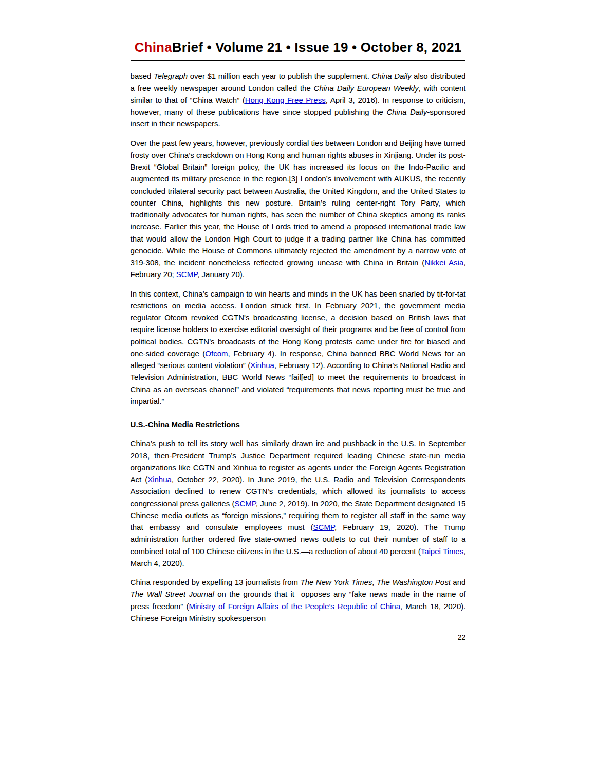China Brief • Volume 21 • Issue 19 • October 8, 2021
based Telegraph over $1 million each year to publish the supplement. China Daily also distributed a free weekly newspaper around London called the China Daily European Weekly, with content similar to that of “China Watch” (Hong Kong Free Press, April 3, 2016). In response to criticism, however, many of these publications have since stopped publishing the China Daily-sponsored insert in their newspapers.
Over the past few years, however, previously cordial ties between London and Beijing have turned frosty over China’s crackdown on Hong Kong and human rights abuses in Xinjiang. Under its post-Brexit “Global Britain” foreign policy, the UK has increased its focus on the Indo-Pacific and augmented its military presence in the region.[3] London’s involvement with AUKUS, the recently concluded trilateral security pact between Australia, the United Kingdom, and the United States to counter China, highlights this new posture. Britain’s ruling center-right Tory Party, which traditionally advocates for human rights, has seen the number of China skeptics among its ranks increase. Earlier this year, the House of Lords tried to amend a proposed international trade law that would allow the London High Court to judge if a trading partner like China has committed genocide. While the House of Commons ultimately rejected the amendment by a narrow vote of 319-308, the incident nonetheless reflected growing unease with China in Britain (Nikkei Asia, February 20; SCMP, January 20).
In this context, China’s campaign to win hearts and minds in the UK has been snarled by tit-for-tat restrictions on media access. London struck first. In February 2021, the government media regulator Ofcom revoked CGTN's broadcasting license, a decision based on British laws that require license holders to exercise editorial oversight of their programs and be free of control from political bodies. CGTN’s broadcasts of the Hong Kong protests came under fire for biased and one-sided coverage (Ofcom, February 4). In response, China banned BBC World News for an alleged “serious content violation” (Xinhua, February 12). According to China's National Radio and Television Administration, BBC World News “fail[ed] to meet the requirements to broadcast in China as an overseas channel” and violated “requirements that news reporting must be true and impartial.”
U.S.-China Media Restrictions
China’s push to tell its story well has similarly drawn ire and pushback in the U.S. In September 2018, then-President Trump’s Justice Department required leading Chinese state-run media organizations like CGTN and Xinhua to register as agents under the Foreign Agents Registration Act (Xinhua, October 22, 2020). In June 2019, the U.S. Radio and Television Correspondents Association declined to renew CGTN’s credentials, which allowed its journalists to access congressional press galleries (SCMP, June 2, 2019). In 2020, the State Department designated 15 Chinese media outlets as “foreign missions,” requiring them to register all staff in the same way that embassy and consulate employees must (SCMP, February 19, 2020). The Trump administration further ordered five state-owned news outlets to cut their number of staff to a combined total of 100 Chinese citizens in the U.S.—a reduction of about 40 percent (Taipei Times, March 4, 2020).
China responded by expelling 13 journalists from The New York Times, The Washington Post and The Wall Street Journal on the grounds that it opposes any “fake news made in the name of press freedom” (Ministry of Foreign Affairs of the People’s Republic of China, March 18, 2020). Chinese Foreign Ministry spokesperson
22